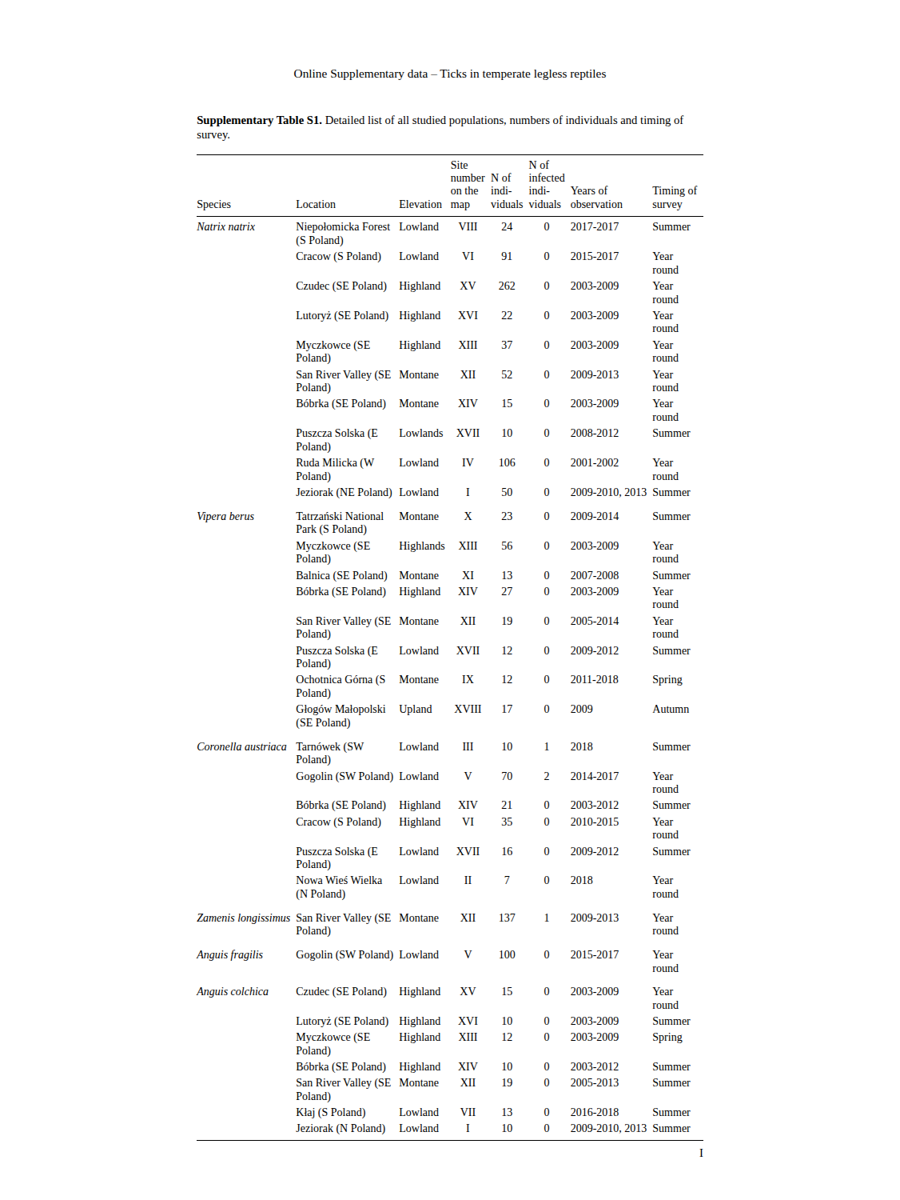Online Supplementary data – Ticks in temperate legless reptiles
Supplementary Table S1. Detailed list of all studied populations, numbers of individuals and timing of survey.
| Species | Location | Elevation | Site number on the map | N of indi- viduals | N of infected indi- viduals | Years of observation | Timing of survey |
| --- | --- | --- | --- | --- | --- | --- | --- |
| Natrix natrix | Niepołomicka Forest (S Poland) | Lowland | VIII | 24 | 0 | 2017-2017 | Summer |
| | Cracow (S Poland) | Lowland | VI | 91 | 0 | 2015-2017 | Year round |
| | Czudec (SE Poland) | Highland | XV | 262 | 0 | 2003-2009 | Year round |
| | Lutoryż (SE Poland) | Highland | XVI | 22 | 0 | 2003-2009 | Year round |
| | Myczkowce (SE Poland) | Highland | XIII | 37 | 0 | 2003-2009 | Year round |
| | San River Valley (SE Poland) | Montane | XII | 52 | 0 | 2009-2013 | Year round |
| | Bóbrka (SE Poland) | Montane | XIV | 15 | 0 | 2003-2009 | Year round |
| | Puszcza Solska (E Poland) | Lowlands | XVII | 10 | 0 | 2008-2012 | Summer |
| | Ruda Milicka (W Poland) | Lowland | IV | 106 | 0 | 2001-2002 | Year round |
| | Jeziorak (NE Poland) | Lowland | I | 50 | 0 | 2009-2010, 2013 | Summer |
| Vipera berus | Tatrzański National Park (S Poland) | Montane | X | 23 | 0 | 2009-2014 | Summer |
| | Myczkowce (SE Poland) | Highlands | XIII | 56 | 0 | 2003-2009 | Year round |
| | Balnica (SE Poland) | Montane | XI | 13 | 0 | 2007-2008 | Summer |
| | Bóbrka (SE Poland) | Highland | XIV | 27 | 0 | 2003-2009 | Year round |
| | San River Valley (SE Poland) | Montane | XII | 19 | 0 | 2005-2014 | Year round |
| | Puszcza Solska (E Poland) | Lowland | XVII | 12 | 0 | 2009-2012 | Summer |
| | Ochotnica Górna (S Poland) | Montane | IX | 12 | 0 | 2011-2018 | Spring |
| | Głogów Małopolski (SE Poland) | Upland | XVIII | 17 | 0 | 2009 | Autumn |
| Coronella austriaca | Tarnówek (SW Poland) | Lowland | III | 10 | 1 | 2018 | Summer |
| | Gogolin (SW Poland) | Lowland | V | 70 | 2 | 2014-2017 | Year round |
| | Bóbrka (SE Poland) | Highland | XIV | 21 | 0 | 2003-2012 | Summer |
| | Cracow (S Poland) | Highland | VI | 35 | 0 | 2010-2015 | Year round |
| | Puszcza Solska (E Poland) | Lowland | XVII | 16 | 0 | 2009-2012 | Summer |
| | Nowa Wieś Wielka (N Poland) | Lowland | II | 7 | 0 | 2018 | Year round |
| Zamenis longissimus | San River Valley (SE Poland) | Montane | XII | 137 | 1 | 2009-2013 | Year round |
| Anguis fragilis | Gogolin (SW Poland) | Lowland | V | 100 | 0 | 2015-2017 | Year round |
| Anguis colchica | Czudec (SE Poland) | Highland | XV | 15 | 0 | 2003-2009 | Year round |
| | Lutoryż (SE Poland) | Highland | XVI | 10 | 0 | 2003-2009 | Summer |
| | Myczkowce (SE Poland) | Highland | XIII | 12 | 0 | 2003-2009 | Spring |
| | Bóbrka (SE Poland) | Highland | XIV | 10 | 0 | 2003-2012 | Summer |
| | San River Valley (SE Poland) | Montane | XII | 19 | 0 | 2005-2013 | Summer |
| | Kłaj (S Poland) | Lowland | VII | 13 | 0 | 2016-2018 | Summer |
| | Jeziorak (N Poland) | Lowland | I | 10 | 0 | 2009-2010, 2013 | Summer |
I